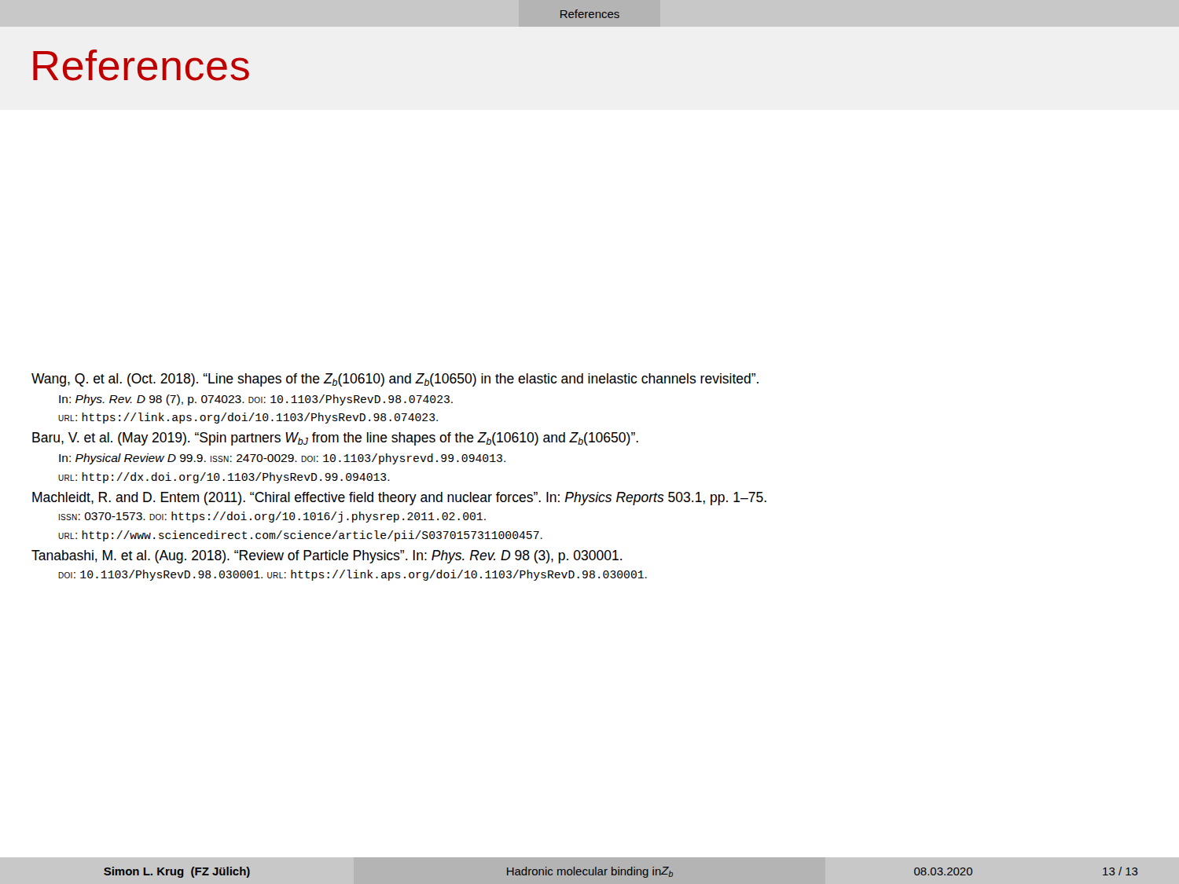References
References
Wang, Q. et al. (Oct. 2018). “Line shapes of the Zb(10610) and Zb(10650) in the elastic and inelastic channels revisited”.
In: Phys. Rev. D 98 (7), p. 074023. doi: 10.1103/PhysRevD.98.074023.
url: https://link.aps.org/doi/10.1103/PhysRevD.98.074023.
Baru, V. et al. (May 2019). “Spin partners WbJ from the line shapes of the Zb(10610) and Zb(10650)”.
In: Physical Review D 99.9. issn: 2470-0029. doi: 10.1103/physrevd.99.094013.
url: http://dx.doi.org/10.1103/PhysRevD.99.094013.
Machleidt, R. and D. Entem (2011). “Chiral effective field theory and nuclear forces”. In: Physics Reports 503.1, pp. 1–75.
issn: 0370-1573. doi: https://doi.org/10.1016/j.physrep.2011.02.001.
url: http://www.sciencedirect.com/science/article/pii/S0370157311000457.
Tanabashi, M. et al. (Aug. 2018). “Review of Particle Physics”. In: Phys. Rev. D 98 (3), p. 030001.
doi: 10.1103/PhysRevD.98.030001. url: https://link.aps.org/doi/10.1103/PhysRevD.98.030001.
Simon L. Krug (FZ Jülich)
Hadronic molecular binding in Zb
08.03.2020
13 / 13